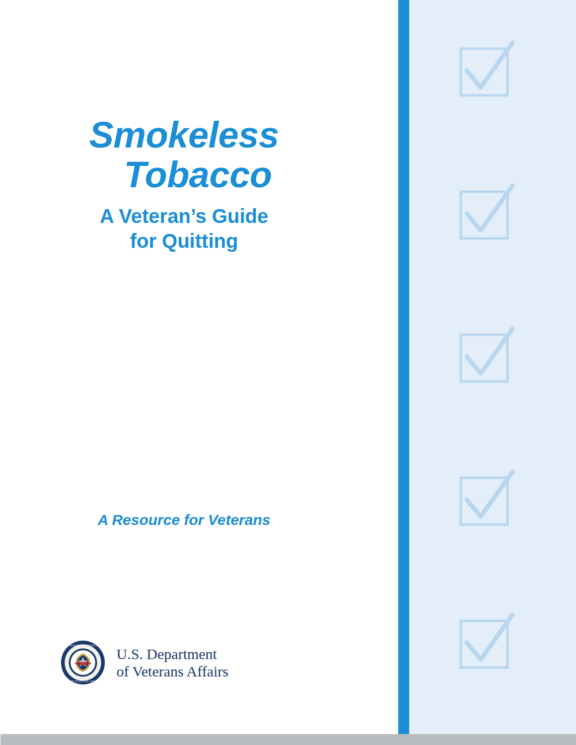SmokelessTobacco
A Veteran’s Guide
for Quitting
A Resource for Veterans
DEPARTMENT OF VETERANS AFFAIRS UNITED STATES OF AMERICA
U.S. Department
of Veterans Affairs